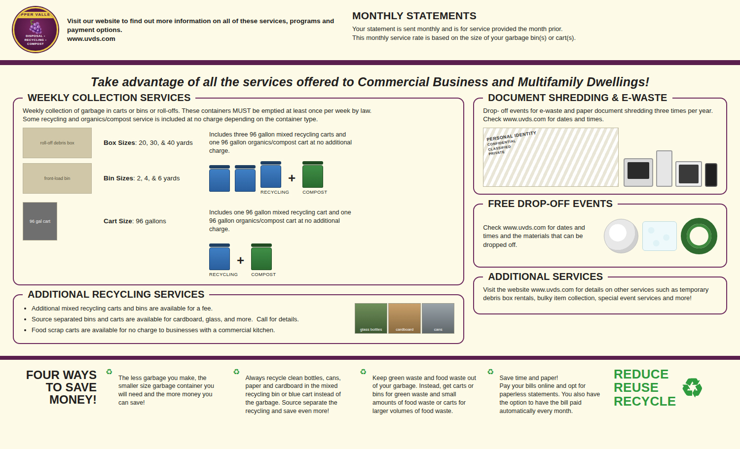Upper Valley 🍇 Disposal • Recycling • Compost
Visit our website to find out more information on all of these services, programs and payment options.
www.uvds.com
MONTHLY STATEMENTS
Your statement is sent monthly and is for service provided the month prior.
This monthly service rate is based on the size of your garbage bin(s) or cart(s).
Take advantage of all the services offered to Commercial Business and Multifamily Dwellings!
Weekly Collection Services
Weekly collection of garbage in carts or bins or roll-offs. These containers MUST be emptied at least once per week by law.
Some recycling and organics/compost service is included at no charge depending on the container type.
roll-off debris box
Box Sizes: 20, 30, & 40 yards
Includes three 96 gallon mixed recycling carts and one 96 gallon organics/compost cart at no additional charge.
front-load bin
Bin Sizes: 2, 4, & 6 yards
RECYCLING
+
COMPOST
96 gal cart
Cart Size: 96 gallons
Includes one 96 gallon mixed recycling cart and one 96 gallon organics/compost cart at no additional charge.
RECYCLING
+
COMPOST
Additional Recycling Services
Additional mixed recycling carts and bins are available for a fee.
Source separated bins and carts are available for cardboard, glass, and more. Call for details.
Food scrap carts are available for no charge to businesses with a commercial kitchen.
glass bottles
cardboard
cans
Document Shredding & E-Waste
Drop- off events for e-waste and paper document shredding three times per year. Check www.uvds.com for dates and times.
PERSONAL IDENTITYCONFIDENTIAL CLASSIFIED PRIVATE
Free Drop-Off Events
Check www.uvds.com for dates and times and the materials that can be dropped off.
Additional Services
Visit the website www.uvds.com for details on other services such as temporary debris box rentals, bulky item collection, special event services and more!
FOUR WAYS
TO SAVE
MONEY!
♻
The less garbage you make, the smaller size garbage container you will need and the more money you can save!
♻
Always recycle clean bottles, cans, paper and cardboard in the mixed recycling bin or blue cart instead of the garbage. Source separate the recycling and save even more!
♻
Keep green waste and food waste out of your garbage. Instead, get carts or bins for green waste and small amounts of food waste or carts for larger volumes of food waste.
♻
Save time and paper!
Pay your bills online and opt for paperless statements. You also have the option to have the bill paid automatically every month.
REDUCE
REUSE
RECYCLE
♻